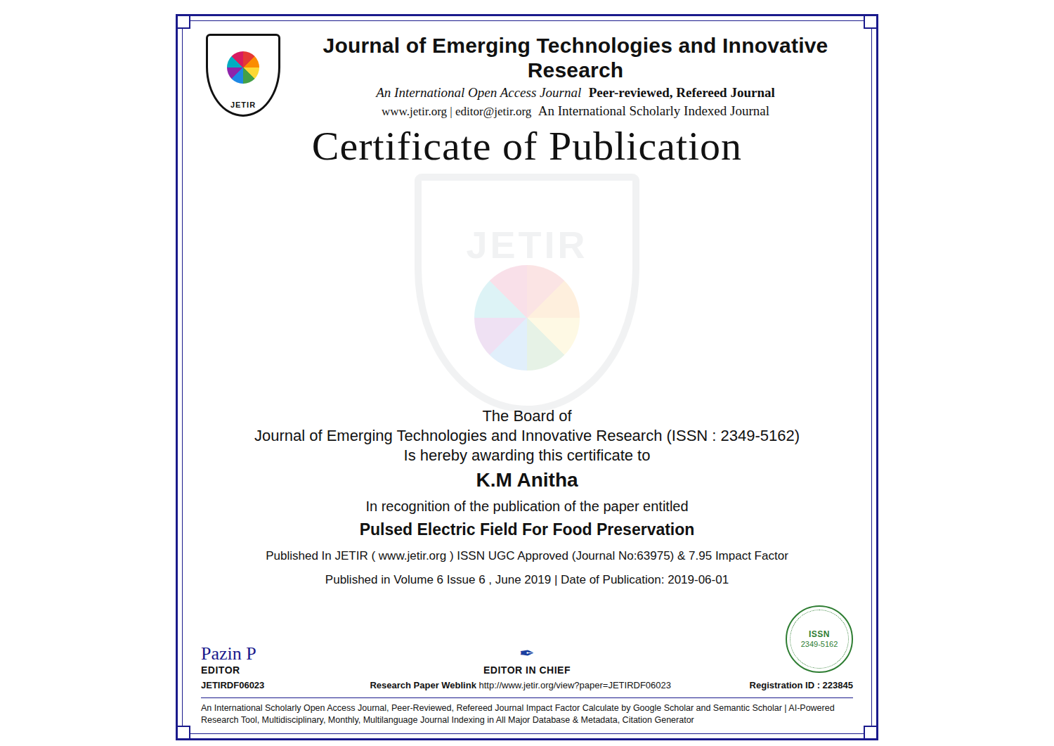JETIR
Journal of Emerging Technologies and Innovative Research
An International Open Access Journal Peer-reviewed, Refereed Journal
www.jetir.org | editor@jetir.org An International Scholarly Indexed Journal
Certificate of Publication
JETIR
The Board of
Journal of Emerging Technologies and Innovative Research (ISSN : 2349-5162)
Is hereby awarding this certificate to
K.M Anitha
In recognition of the publication of the paper entitled
Pulsed Electric Field For Food Preservation
Published In JETIR ( www.jetir.org ) ISSN UGC Approved (Journal No:63975) & 7.95 Impact Factor
Published in Volume 6 Issue 6 , June 2019 | Date of Publication: 2019-06-01
Pazin P
EDITOR
✒
EDITOR IN CHIEF
ISSN 2349-5162
JETIRDF06023
Research Paper Weblink http://www.jetir.org/view?paper=JETIRDF06023
Registration ID : 223845
An International Scholarly Open Access Journal, Peer-Reviewed, Refereed Journal Impact Factor Calculate by Google Scholar and Semantic Scholar | AI-Powered Research Tool, Multidisciplinary, Monthly, Multilanguage Journal Indexing in All Major Database & Metadata, Citation Generator